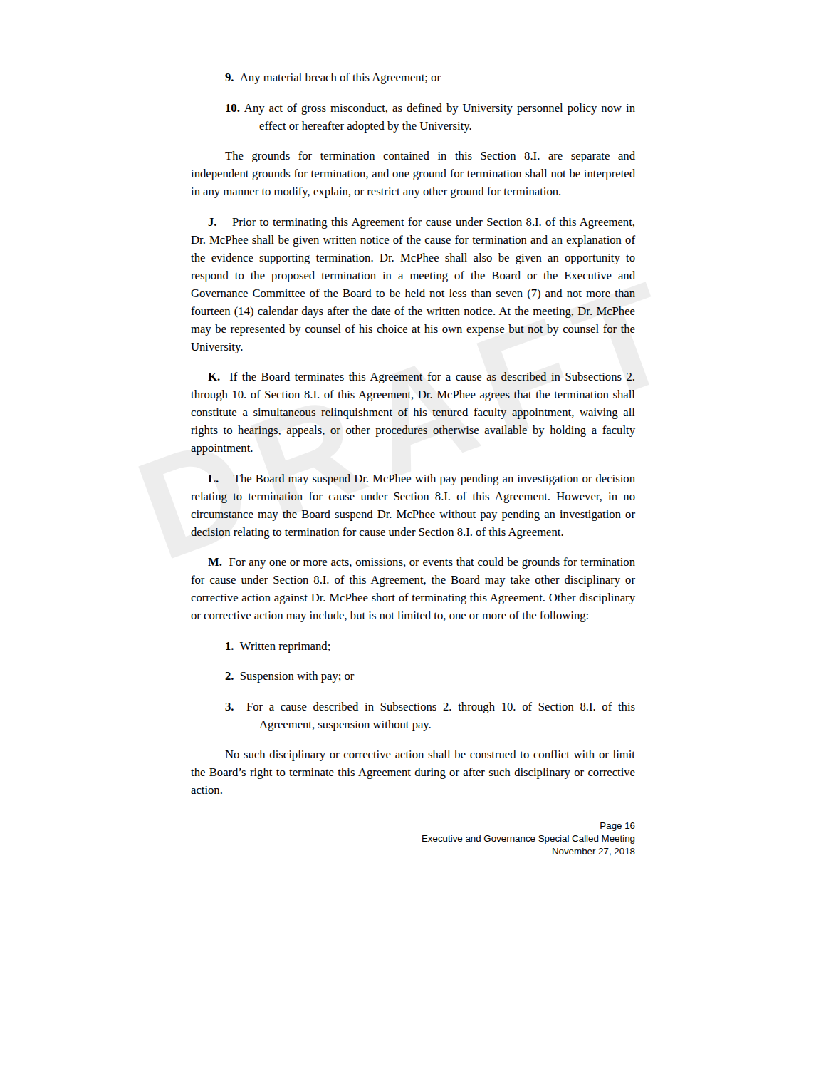DRAFT
9. Any material breach of this Agreement; or
10. Any act of gross misconduct, as defined by University personnel policy now in effect or hereafter adopted by the University.
The grounds for termination contained in this Section 8.I. are separate and independent grounds for termination, and one ground for termination shall not be interpreted in any manner to modify, explain, or restrict any other ground for termination.
J. Prior to terminating this Agreement for cause under Section 8.I. of this Agreement, Dr. McPhee shall be given written notice of the cause for termination and an explanation of the evidence supporting termination. Dr. McPhee shall also be given an opportunity to respond to the proposed termination in a meeting of the Board or the Executive and Governance Committee of the Board to be held not less than seven (7) and not more than fourteen (14) calendar days after the date of the written notice. At the meeting, Dr. McPhee may be represented by counsel of his choice at his own expense but not by counsel for the University.
K. If the Board terminates this Agreement for a cause as described in Subsections 2. through 10. of Section 8.I. of this Agreement, Dr. McPhee agrees that the termination shall constitute a simultaneous relinquishment of his tenured faculty appointment, waiving all rights to hearings, appeals, or other procedures otherwise available by holding a faculty appointment.
L. The Board may suspend Dr. McPhee with pay pending an investigation or decision relating to termination for cause under Section 8.I. of this Agreement. However, in no circumstance may the Board suspend Dr. McPhee without pay pending an investigation or decision relating to termination for cause under Section 8.I. of this Agreement.
M. For any one or more acts, omissions, or events that could be grounds for termination for cause under Section 8.I. of this Agreement, the Board may take other disciplinary or corrective action against Dr. McPhee short of terminating this Agreement. Other disciplinary or corrective action may include, but is not limited to, one or more of the following:
1. Written reprimand;
2. Suspension with pay; or
3. For a cause described in Subsections 2. through 10. of Section 8.I. of this Agreement, suspension without pay.
No such disciplinary or corrective action shall be construed to conflict with or limit the Board’s right to terminate this Agreement during or after such disciplinary or corrective action.
Page 16
Executive and Governance Special Called Meeting
November 27, 2018